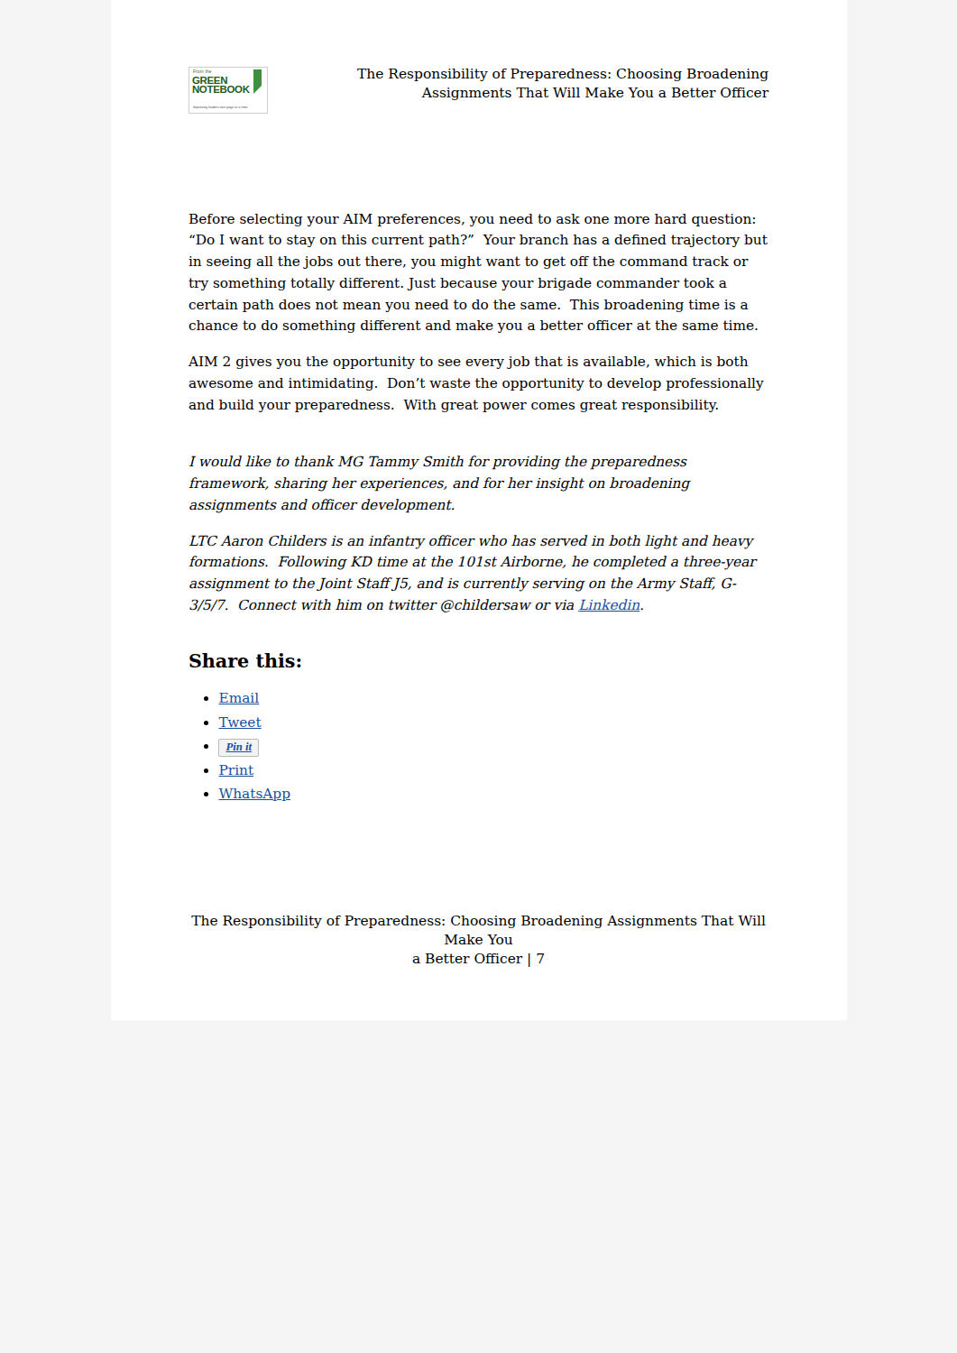From the GREEN NOTEBOOK Improving leaders one page at a time
The Responsibility of Preparedness: Choosing Broadening
Assignments That Will Make You a Better Officer
Before selecting your AIM preferences, you need to ask one more hard question: “Do I want to stay on this current path?” Your branch has a defined trajectory but in seeing all the jobs out there, you might want to get off the command track or try something totally different. Just because your brigade commander took a certain path does not mean you need to do the same. This broadening time is a chance to do something different and make you a better officer at the same time.
AIM 2 gives you the opportunity to see every job that is available, which is both awesome and intimidating. Don’t waste the opportunity to develop professionally and build your preparedness. With great power comes great responsibility.
I would like to thank MG Tammy Smith for providing the preparedness framework, sharing her experiences, and for her insight on broadening assignments and officer development.
LTC Aaron Childers is an infantry officer who has served in both light and heavy formations. Following KD time at the 101st Airborne, he completed a three-year assignment to the Joint Staff J5, and is currently serving on the Army Staff, G-3/5/7. Connect with him on twitter @childersaw or via Linkedin.
Share this:
Email
Tweet
Pin it
Print
WhatsApp
The Responsibility of Preparedness: Choosing Broadening Assignments That Will Make You
a Better Officer | 7